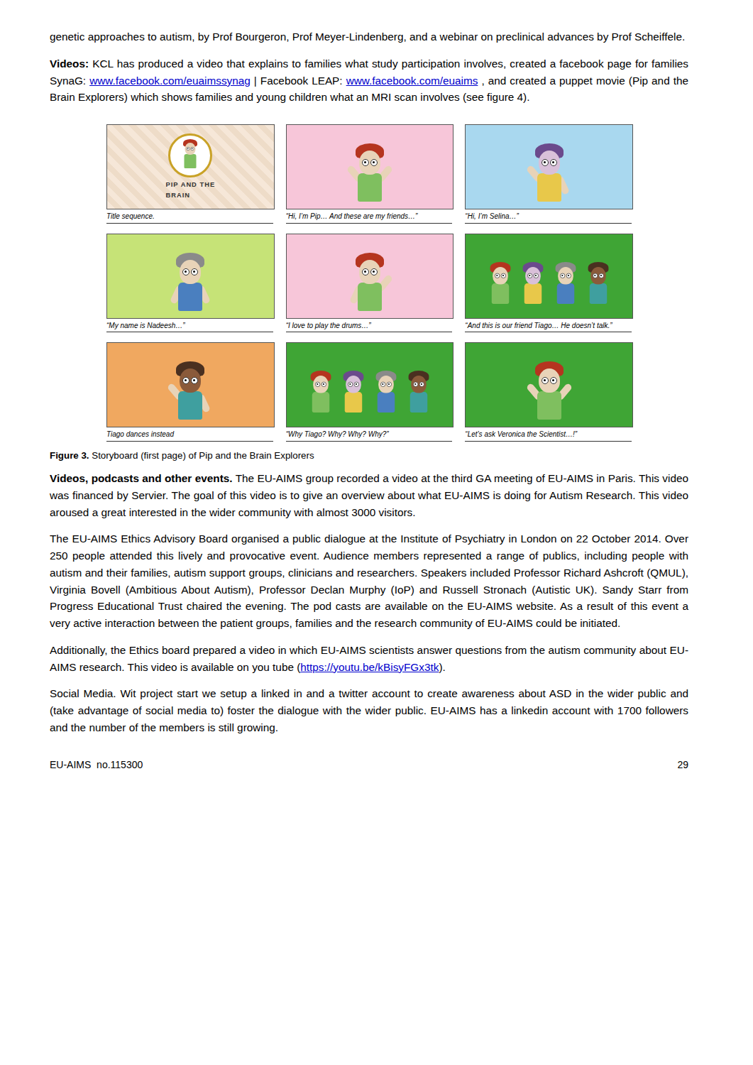genetic approaches to autism, by Prof Bourgeron, Prof Meyer-Lindenberg, and a webinar on preclinical advances by Prof Scheiffele.
Videos: KCL has produced a video that explains to families what study participation involves, created a facebook page for families SynaG: www.facebook.com/euaimssynag | Facebook LEAP: www.facebook.com/euaims , and created a puppet movie (Pip and the Brain Explorers) which shows families and young children what an MRI scan involves (see figure 4).
PIP AND THE
BRAIN
Title sequence.
“Hi, I’m Pip… And these are my friends…”
“Hi, I’m Selina…”
“My name is Nadeesh…”
“I love to play the drums…”
“And this is our friend Tiago… He doesn’t talk.”
Tiago dances instead
“Why Tiago? Why? Why? Why?”
“Let’s ask Veronica the Scientist…!”
Figure 3. Storyboard (first page) of Pip and the Brain Explorers
Videos, podcasts and other events. The EU-AIMS group recorded a video at the third GA meeting of EU-AIMS in Paris. This video was financed by Servier. The goal of this video is to give an overview about what EU-AIMS is doing for Autism Research. This video aroused a great interested in the wider community with almost 3000 visitors.
The EU-AIMS Ethics Advisory Board organised a public dialogue at the Institute of Psychiatry in London on 22 October 2014. Over 250 people attended this lively and provocative event. Audience members represented a range of publics, including people with autism and their families, autism support groups, clinicians and researchers. Speakers included Professor Richard Ashcroft (QMUL), Virginia Bovell (Ambitious About Autism), Professor Declan Murphy (IoP) and Russell Stronach (Autistic UK). Sandy Starr from Progress Educational Trust chaired the evening. The pod casts are available on the EU-AIMS website. As a result of this event a very active interaction between the patient groups, families and the research community of EU-AIMS could be initiated.
Additionally, the Ethics board prepared a video in which EU-AIMS scientists answer questions from the autism community about EU-AIMS research. This video is available on you tube (https://youtu.be/kBisyFGx3tk).
Social Media. Wit project start we setup a linked in and a twitter account to create awareness about ASD in the wider public and (take advantage of social media to) foster the dialogue with the wider public. EU-AIMS has a linkedin account with 1700 followers and the number of the members is still growing.
EU-AIMS no.115300 29